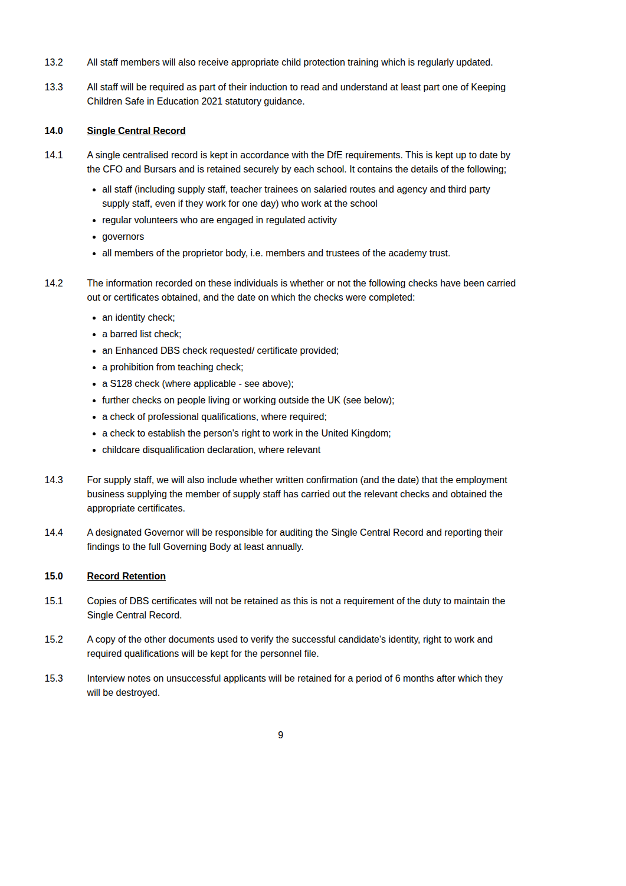13.2
All staff members will also receive appropriate child protection training which is regularly updated.
13.3
All staff will be required as part of their induction to read and understand at least part one of Keeping Children Safe in Education 2021 statutory guidance.
14.0
Single Central Record
14.1
A single centralised record is kept in accordance with the DfE requirements. This is kept up to date by the CFO and Bursars and is retained securely by each school. It contains the details of the following;
all staff (including supply staff, teacher trainees on salaried routes and agency and third party supply staff, even if they work for one day) who work at the school
regular volunteers who are engaged in regulated activity
governors
all members of the proprietor body, i.e. members and trustees of the academy trust.
14.2
The information recorded on these individuals is whether or not the following checks have been carried out or certificates obtained, and the date on which the checks were completed:
an identity check;
a barred list check;
an Enhanced DBS check requested/ certificate provided;
a prohibition from teaching check;
a S128 check (where applicable - see above);
further checks on people living or working outside the UK (see below);
a check of professional qualifications, where required;
a check to establish the person's right to work in the United Kingdom;
childcare disqualification declaration, where relevant
14.3
For supply staff, we will also include whether written confirmation (and the date) that the employment business supplying the member of supply staff has carried out the relevant checks and obtained the appropriate certificates.
14.4
A designated Governor will be responsible for auditing the Single Central Record and reporting their findings to the full Governing Body at least annually.
15.0
Record Retention
15.1
Copies of DBS certificates will not be retained as this is not a requirement of the duty to maintain the Single Central Record.
15.2
A copy of the other documents used to verify the successful candidate's identity, right to work and required qualifications will be kept for the personnel file.
15.3
Interview notes on unsuccessful applicants will be retained for a period of 6 months after which they will be destroyed.
9